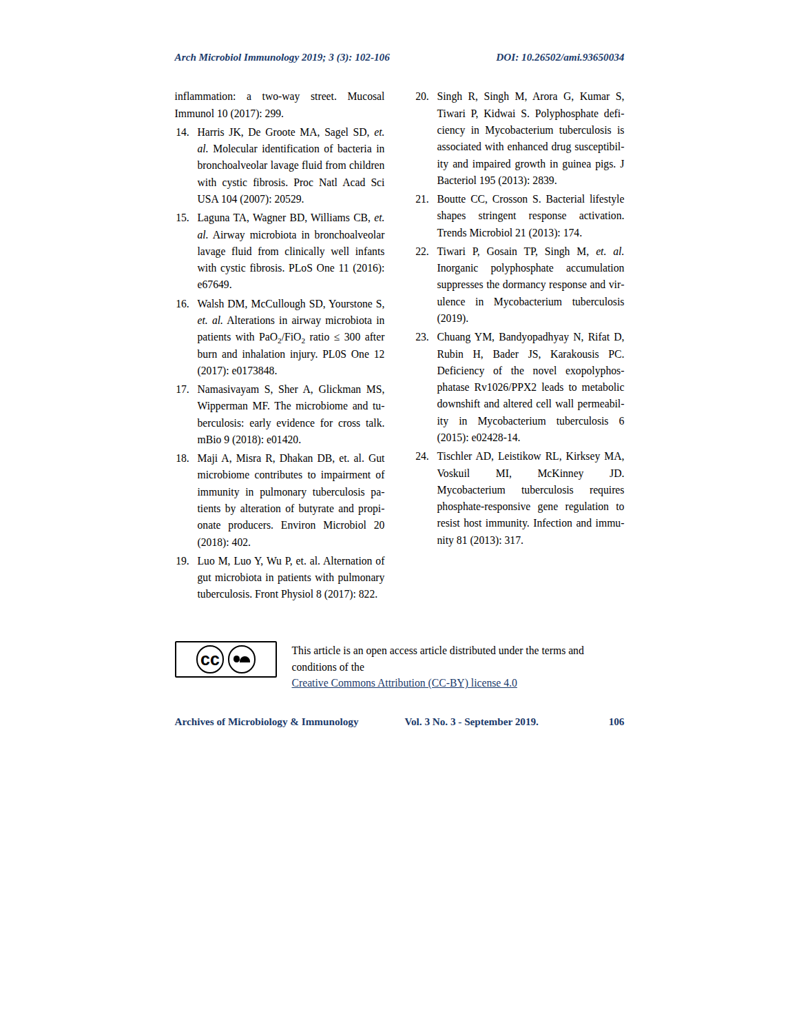Arch Microbiol Immunology 2019; 3 (3): 102-106
DOI: 10.26502/ami.93650034
inflammation: a two-way street. Mucosal Immunol 10 (2017): 299.
14. Harris JK, De Groote MA, Sagel SD, et. al. Molecular identification of bacteria in bronchoalveolar lavage fluid from children with cystic fibrosis. Proc Natl Acad Sci USA 104 (2007): 20529.
15. Laguna TA, Wagner BD, Williams CB, et. al. Airway microbiota in bronchoalveolar lavage fluid from clinically well infants with cystic fibrosis. PLoS One 11 (2016): e67649.
16. Walsh DM, McCullough SD, Yourstone S, et. al. Alterations in airway microbiota in patients with PaO2/FiO2 ratio ≤ 300 after burn and inhalation injury. PL0S One 12 (2017): e0173848.
17. Namasivayam S, Sher A, Glickman MS, Wipperman MF. The microbiome and tuberculosis: early evidence for cross talk. mBio 9 (2018): e01420.
18. Maji A, Misra R, Dhakan DB, et. al. Gut microbiome contributes to impairment of immunity in pulmonary tuberculosis patients by alteration of butyrate and propionate producers. Environ Microbiol 20 (2018): 402.
19. Luo M, Luo Y, Wu P, et. al. Alternation of gut microbiota in patients with pulmonary tuberculosis. Front Physiol 8 (2017): 822.
20. Singh R, Singh M, Arora G, Kumar S, Tiwari P, Kidwai S. Polyphosphate deficiency in Mycobacterium tuberculosis is associated with enhanced drug susceptibility and impaired growth in guinea pigs. J Bacteriol 195 (2013): 2839.
21. Boutte CC, Crosson S. Bacterial lifestyle shapes stringent response activation. Trends Microbiol 21 (2013): 174.
22. Tiwari P, Gosain TP, Singh M, et. al. Inorganic polyphosphate accumulation suppresses the dormancy response and virulence in Mycobacterium tuberculosis (2019).
23. Chuang YM, Bandyopadhyay N, Rifat D, Rubin H, Bader JS, Karakousis PC. Deficiency of the novel exopolyphosphatase Rv1026/PPX2 leads to metabolic downshift and altered cell wall permeability in Mycobacterium tuberculosis 6 (2015): e02428-14.
24. Tischler AD, Leistikow RL, Kirksey MA, Voskuil MI, McKinney JD. Mycobacterium tuberculosis requires phosphate-responsive gene regulation to resist host immunity. Infection and immunity 81 (2013): 317.
cc
This article is an open access article distributed under the terms and conditions of the
Creative Commons Attribution (CC-BY) license 4.0
Archives of Microbiology & Immunology
Vol. 3 No. 3 - September 2019.
106